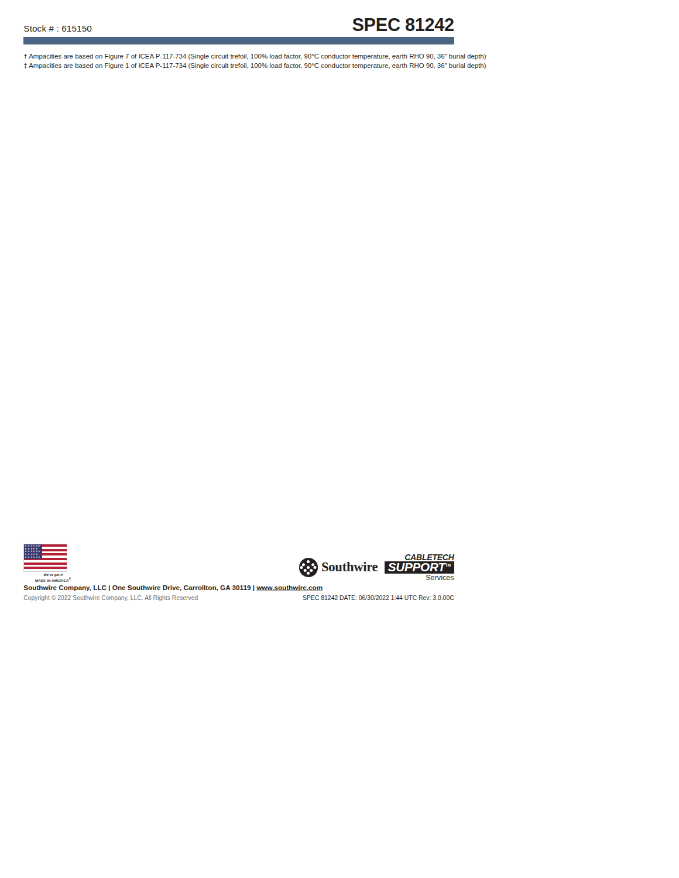Stock # : 615150
SPEC 81242
† Ampacities are based on Figure 7 of ICEA P-117-734 (Single circuit trefoil, 100% load factor, 90°C conductor temperature, earth RHO 90, 36" burial depth)
‡ Ampacities are based on Figure 1 of ICEA P-117-734 (Single circuit trefoil, 100% load factor, 90°C conductor temperature, earth RHO 90, 36" burial depth)
★★★★★★
★★★★★
★★★★★★
★★★★★
★★★★★★
★★★★★
★★★★★★
We've got it
MADE IN AMERICA®
Southwire
CABLETECH
SUPPORTTM
Services
Southwire Company, LLC | One Southwire Drive, Carrollton, GA 30119 | www.southwire.com
Copyright © 2022 Southwire Company, LLC. All Rights Reserved
SPEC 81242 DATE: 06/30/2022 1:44 UTC Rev: 3.0.00C